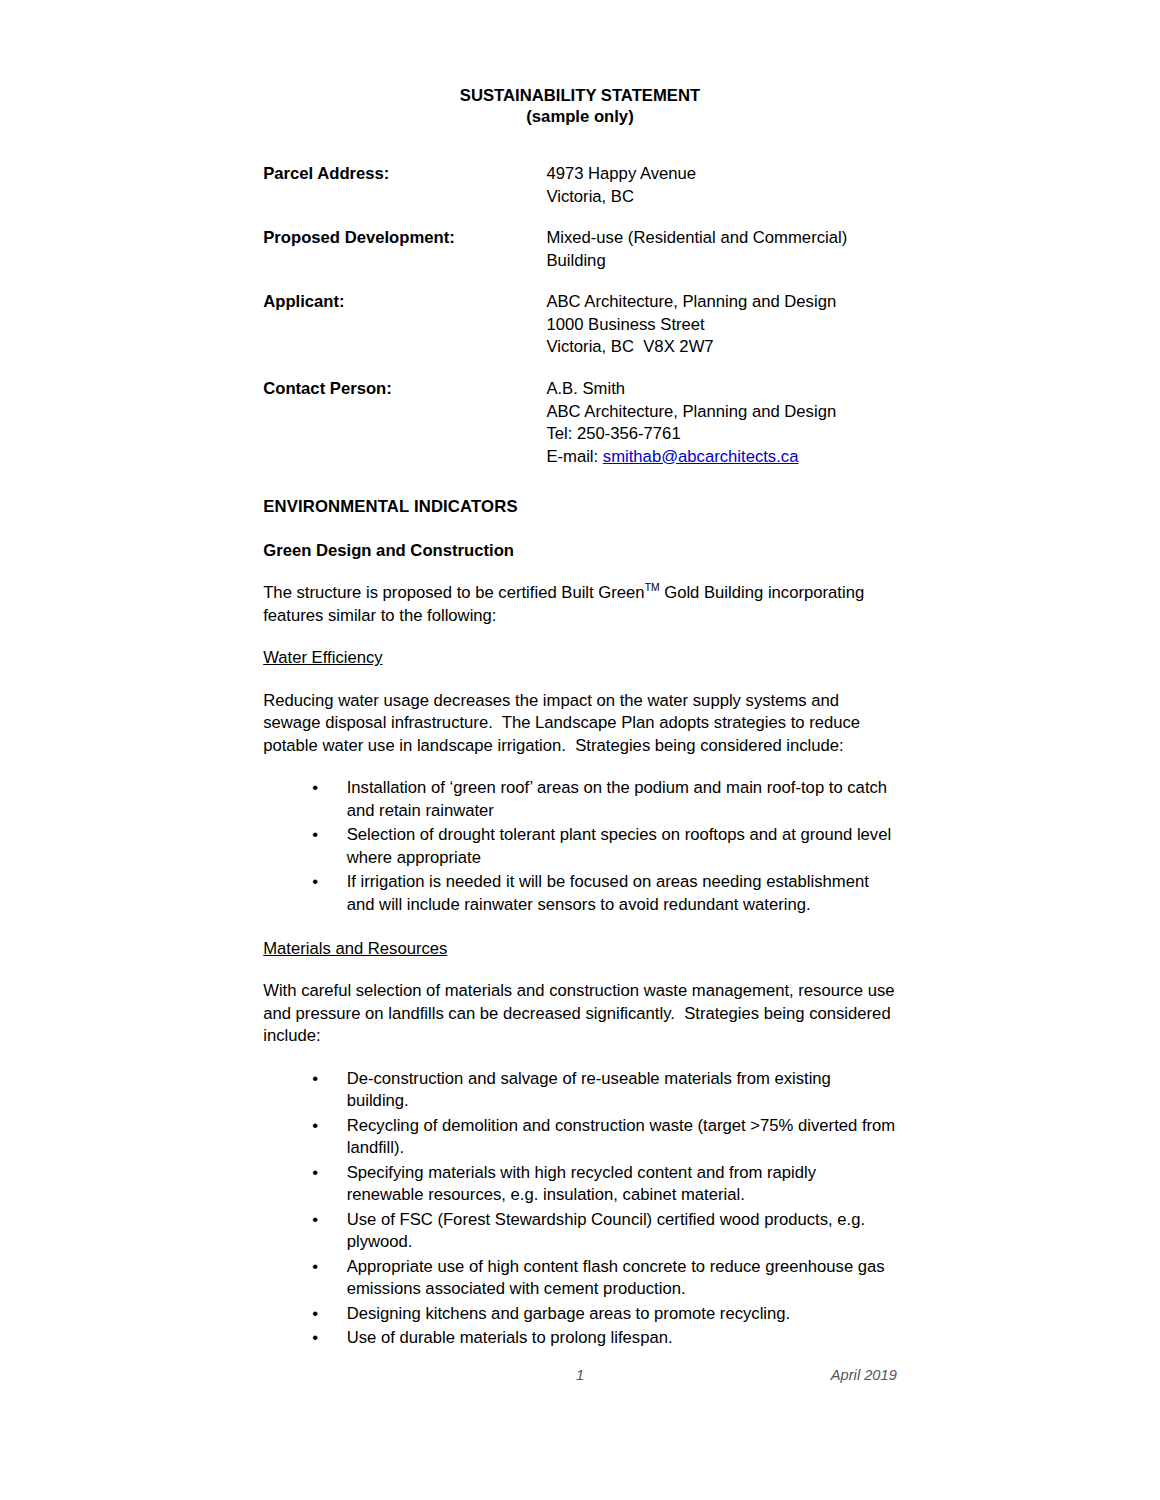SUSTAINABILITY STATEMENT (sample only)
| Parcel Address: | 4973 Happy Avenue Victoria, BC |
| Proposed Development: | Mixed-use (Residential and Commercial) Building |
| Applicant: | ABC Architecture, Planning and Design 1000 Business Street Victoria, BC V8X 2W7 |
| Contact Person: | A.B. Smith ABC Architecture, Planning and Design Tel: 250-356-7761 E-mail: smithab@abcarchitects.ca |
ENVIRONMENTAL INDICATORS
Green Design and Construction
The structure is proposed to be certified Built GreenTM Gold Building incorporating features similar to the following:
Water Efficiency
Reducing water usage decreases the impact on the water supply systems and sewage disposal infrastructure. The Landscape Plan adopts strategies to reduce potable water use in landscape irrigation. Strategies being considered include:
Installation of ‘green roof’ areas on the podium and main roof-top to catch and retain rainwater
Selection of drought tolerant plant species on rooftops and at ground level where appropriate
If irrigation is needed it will be focused on areas needing establishment and will include rainwater sensors to avoid redundant watering.
Materials and Resources
With careful selection of materials and construction waste management, resource use and pressure on landfills can be decreased significantly. Strategies being considered include:
De-construction and salvage of re-useable materials from existing building.
Recycling of demolition and construction waste (target >75% diverted from landfill).
Specifying materials with high recycled content and from rapidly renewable resources, e.g. insulation, cabinet material.
Use of FSC (Forest Stewardship Council) certified wood products, e.g. plywood.
Appropriate use of high content flash concrete to reduce greenhouse gas emissions associated with cement production.
Designing kitchens and garbage areas to promote recycling.
Use of durable materials to prolong lifespan.
1 April 2019